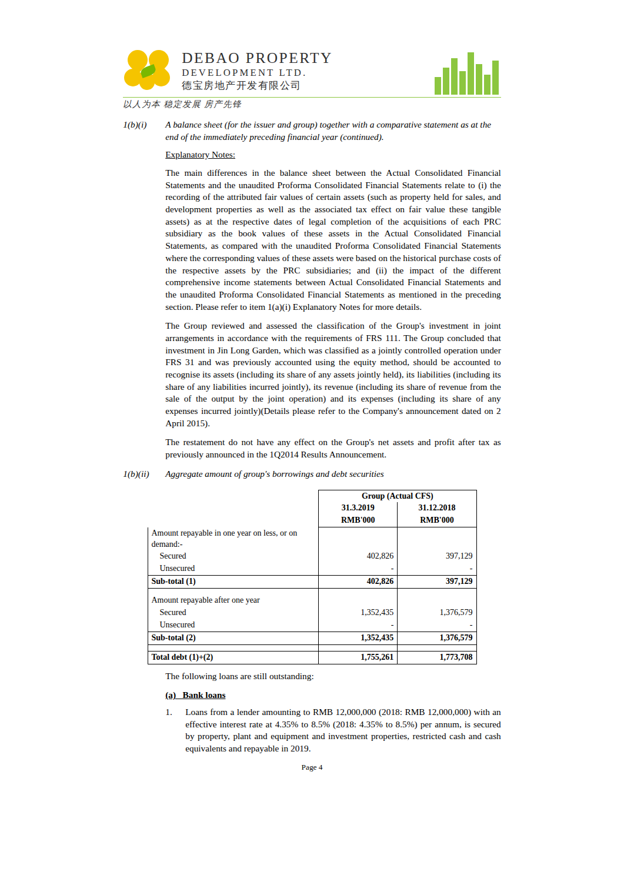DEBAO PROPERTY
DEVELOPMENT LTD.
德宝房地产开发有限公司
以人为本 稳定发展 房产先锋
1(b)(i)
A balance sheet (for the issuer and group) together with a comparative statement as at the end of the immediately preceding financial year (continued).
Explanatory Notes:
The main differences in the balance sheet between the Actual Consolidated Financial Statements and the unaudited Proforma Consolidated Financial Statements relate to (i) the recording of the attributed fair values of certain assets (such as property held for sales, and development properties as well as the associated tax effect on fair value these tangible assets) as at the respective dates of legal completion of the acquisitions of each PRC subsidiary as the book values of these assets in the Actual Consolidated Financial Statements, as compared with the unaudited Proforma Consolidated Financial Statements where the corresponding values of these assets were based on the historical purchase costs of the respective assets by the PRC subsidiaries; and (ii) the impact of the different comprehensive income statements between Actual Consolidated Financial Statements and the unaudited Proforma Consolidated Financial Statements as mentioned in the preceding section. Please refer to item 1(a)(i) Explanatory Notes for more details.
The Group reviewed and assessed the classification of the Group's investment in joint arrangements in accordance with the requirements of FRS 111. The Group concluded that investment in Jin Long Garden, which was classified as a jointly controlled operation under FRS 31 and was previously accounted using the equity method, should be accounted to recognise its assets (including its share of any assets jointly held), its liabilities (including its share of any liabilities incurred jointly), its revenue (including its share of revenue from the sale of the output by the joint operation) and its expenses (including its share of any expenses incurred jointly)(Details please refer to the Company's announcement dated on 2 April 2015).
The restatement do not have any effect on the Group's net assets and profit after tax as previously announced in the 1Q2014 Results Announcement.
1(b)(ii)
Aggregate amount of group's borrowings and debt securities
| | Group (Actual CFS) |
| | 31.3.2019 | 31.12.2018 |
| | RMB'000 | RMB'000 |
| Amount repayable in one year on less, or on demand:- | | |
| Secured | 402,826 | 397,129 |
| Unsecured | - | - |
| Sub-total (1) | 402,826 | 397,129 |
| Amount repayable after one year | | |
| Secured | 1,352,435 | 1,376,579 |
| Unsecured | - | - |
| Sub-total (2) | 1,352,435 | 1,376,579 |
| Total debt (1)+(2) | 1,755,261 | 1,773,708 |
The following loans are still outstanding:
(a) Bank loans
1.
Loans from a lender amounting to RMB 12,000,000 (2018: RMB 12,000,000) with an effective interest rate at 4.35% to 8.5% (2018: 4.35% to 8.5%) per annum, is secured by property, plant and equipment and investment properties, restricted cash and cash equivalents and repayable in 2019.
Page 4